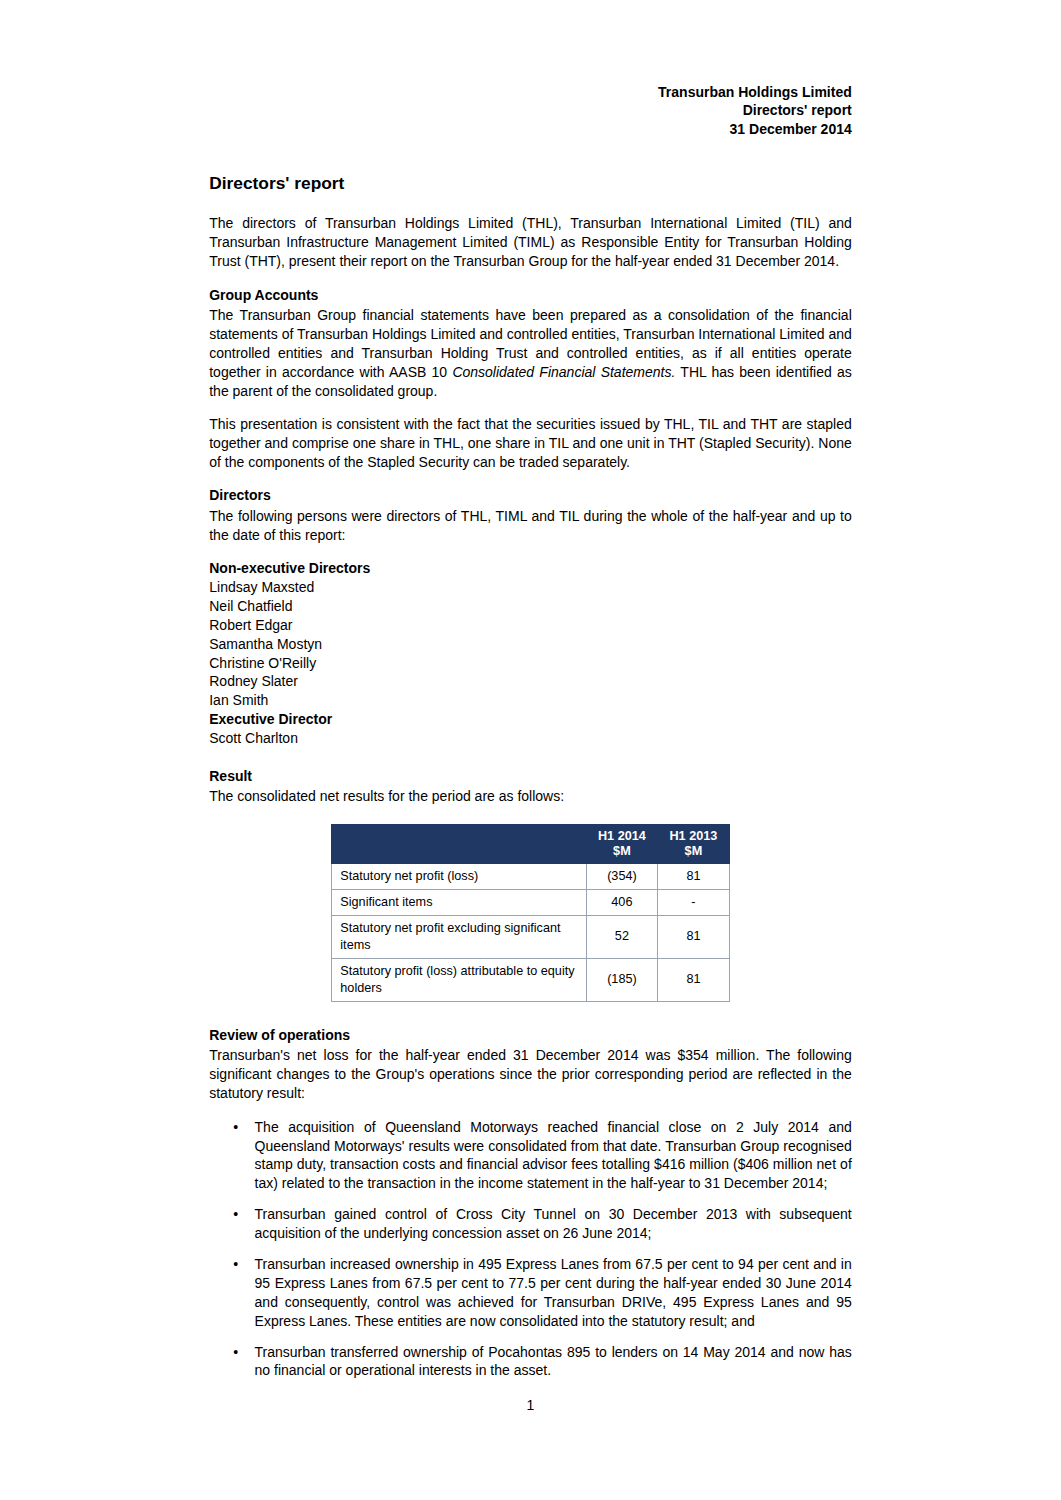Transurban Holdings Limited
Directors' report
31 December 2014
Directors' report
The directors of Transurban Holdings Limited (THL), Transurban International Limited (TIL) and Transurban Infrastructure Management Limited (TIML) as Responsible Entity for Transurban Holding Trust (THT), present their report on the Transurban Group for the half-year ended 31 December 2014.
Group Accounts
The Transurban Group financial statements have been prepared as a consolidation of the financial statements of Transurban Holdings Limited and controlled entities, Transurban International Limited and controlled entities and Transurban Holding Trust and controlled entities, as if all entities operate together in accordance with AASB 10 Consolidated Financial Statements. THL has been identified as the parent of the consolidated group.
This presentation is consistent with the fact that the securities issued by THL, TIL and THT are stapled together and comprise one share in THL, one share in TIL and one unit in THT (Stapled Security). None of the components of the Stapled Security can be traded separately.
Directors
The following persons were directors of THL, TIML and TIL during the whole of the half-year and up to the date of this report:
Non-executive Directors
Lindsay Maxsted
Neil Chatfield
Robert Edgar
Samantha Mostyn
Christine O'Reilly
Rodney Slater
Ian Smith
Executive Director
Scott Charlton
Result
The consolidated net results for the period are as follows:
| | H1 2014 $M | H1 2013 $M |
| --- | --- | --- |
| Statutory net profit (loss) | (354) | 81 |
| Significant items | 406 | - |
| Statutory net profit excluding significant items | 52 | 81 |
| Statutory profit (loss) attributable to equity holders | (185) | 81 |
Review of operations
Transurban's net loss for the half-year ended 31 December 2014 was $354 million. The following significant changes to the Group's operations since the prior corresponding period are reflected in the statutory result:
The acquisition of Queensland Motorways reached financial close on 2 July 2014 and Queensland Motorways' results were consolidated from that date. Transurban Group recognised stamp duty, transaction costs and financial advisor fees totalling $416 million ($406 million net of tax) related to the transaction in the income statement in the half-year to 31 December 2014;
Transurban gained control of Cross City Tunnel on 30 December 2013 with subsequent acquisition of the underlying concession asset on 26 June 2014;
Transurban increased ownership in 495 Express Lanes from 67.5 per cent to 94 per cent and in 95 Express Lanes from 67.5 per cent to 77.5 per cent during the half-year ended 30 June 2014 and consequently, control was achieved for Transurban DRIVe, 495 Express Lanes and 95 Express Lanes. These entities are now consolidated into the statutory result; and
Transurban transferred ownership of Pocahontas 895 to lenders on 14 May 2014 and now has no financial or operational interests in the asset.
1